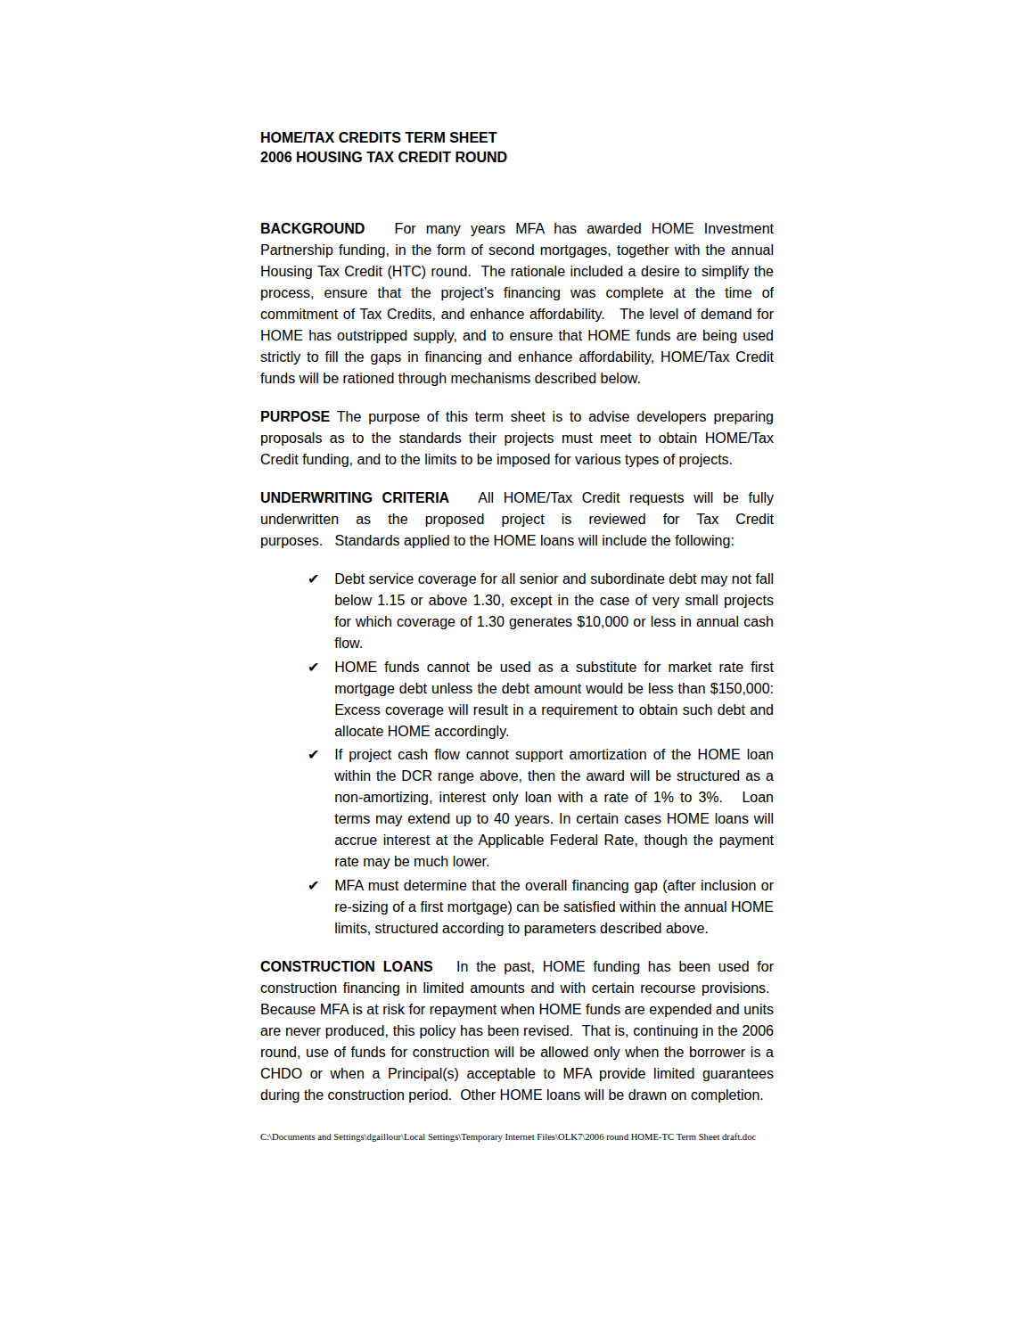HOME/TAX CREDITS TERM SHEET
2006 HOUSING TAX CREDIT ROUND
BACKGROUND For many years MFA has awarded HOME Investment Partnership funding, in the form of second mortgages, together with the annual Housing Tax Credit (HTC) round. The rationale included a desire to simplify the process, ensure that the project’s financing was complete at the time of commitment of Tax Credits, and enhance affordability. The level of demand for HOME has outstripped supply, and to ensure that HOME funds are being used strictly to fill the gaps in financing and enhance affordability, HOME/Tax Credit funds will be rationed through mechanisms described below.
PURPOSE The purpose of this term sheet is to advise developers preparing proposals as to the standards their projects must meet to obtain HOME/Tax Credit funding, and to the limits to be imposed for various types of projects.
UNDERWRITING CRITERIA All HOME/Tax Credit requests will be fully underwritten as the proposed project is reviewed for Tax Credit purposes. Standards applied to the HOME loans will include the following:
Debt service coverage for all senior and subordinate debt may not fall below 1.15 or above 1.30, except in the case of very small projects for which coverage of 1.30 generates $10,000 or less in annual cash flow.
HOME funds cannot be used as a substitute for market rate first mortgage debt unless the debt amount would be less than $150,000: Excess coverage will result in a requirement to obtain such debt and allocate HOME accordingly.
If project cash flow cannot support amortization of the HOME loan within the DCR range above, then the award will be structured as a non-amortizing, interest only loan with a rate of 1% to 3%. Loan terms may extend up to 40 years. In certain cases HOME loans will accrue interest at the Applicable Federal Rate, though the payment rate may be much lower.
MFA must determine that the overall financing gap (after inclusion or re-sizing of a first mortgage) can be satisfied within the annual HOME limits, structured according to parameters described above.
CONSTRUCTION LOANS In the past, HOME funding has been used for construction financing in limited amounts and with certain recourse provisions. Because MFA is at risk for repayment when HOME funds are expended and units are never produced, this policy has been revised. That is, continuing in the 2006 round, use of funds for construction will be allowed only when the borrower is a CHDO or when a Principal(s) acceptable to MFA provide limited guarantees during the construction period. Other HOME loans will be drawn on completion.
C:\Documents and Settings\dgaillour\Local Settings\Temporary Internet Files\OLK7\2006 round HOME-TC Term Sheet draft.doc